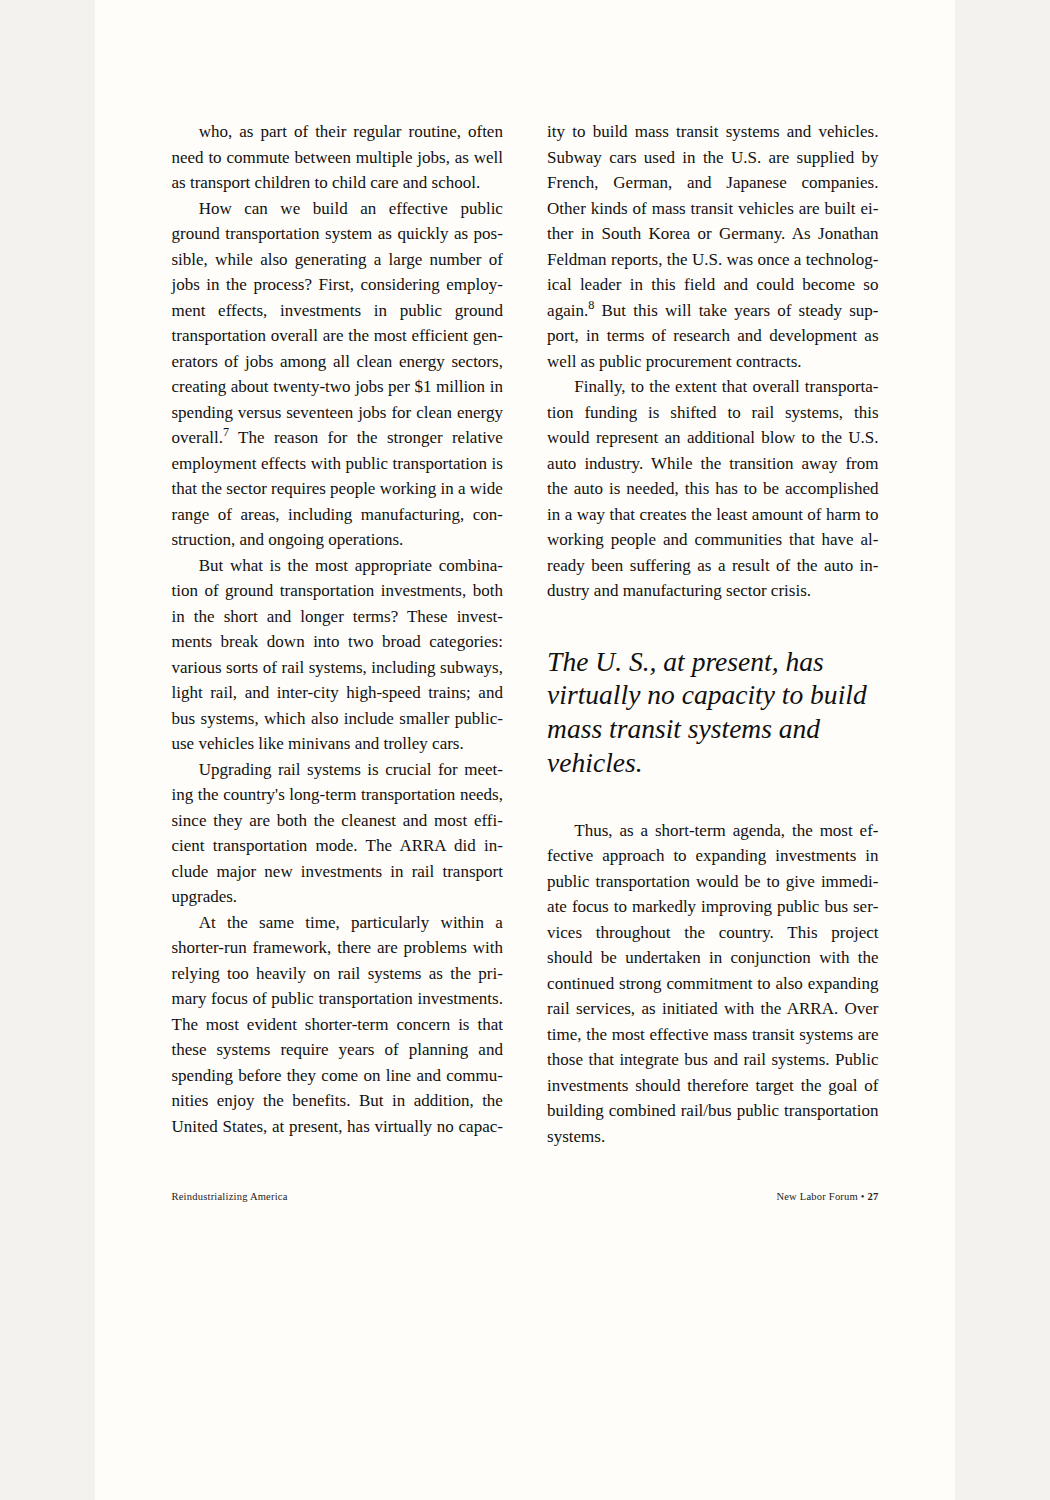who, as part of their regular routine, often need to commute between multiple jobs, as well as transport children to child care and school.
How can we build an effective public ground transportation system as quickly as possible, while also generating a large number of jobs in the process? First, considering employment effects, investments in public ground transportation overall are the most efficient generators of jobs among all clean energy sectors, creating about twenty-two jobs per $1 million in spending versus seventeen jobs for clean energy overall.7 The reason for the stronger relative employment effects with public transportation is that the sector requires people working in a wide range of areas, including manufacturing, construction, and ongoing operations.
But what is the most appropriate combination of ground transportation investments, both in the short and longer terms? These investments break down into two broad categories: various sorts of rail systems, including subways, light rail, and inter-city high-speed trains; and bus systems, which also include smaller public-use vehicles like minivans and trolley cars.
Upgrading rail systems is crucial for meeting the country's long-term transportation needs, since they are both the cleanest and most efficient transportation mode. The ARRA did include major new investments in rail transport upgrades.
At the same time, particularly within a shorter-run framework, there are problems with relying too heavily on rail systems as the primary focus of public transportation investments. The most evident shorter-term concern is that these systems require years of planning and spending before they come on line and communities enjoy the benefits. But in addition, the United States, at present, has virtually no capacity to build mass transit systems and vehicles. Subway cars used in the U.S. are supplied by French, German, and Japanese companies. Other kinds of mass transit vehicles are built either in South Korea or Germany. As Jonathan Feldman reports, the U.S. was once a technological leader in this field and could become so again.8 But this will take years of steady support, in terms of research and development as well as public procurement contracts.
Finally, to the extent that overall transportation funding is shifted to rail systems, this would represent an additional blow to the U.S. auto industry. While the transition away from the auto is needed, this has to be accomplished in a way that creates the least amount of harm to working people and communities that have already been suffering as a result of the auto industry and manufacturing sector crisis.
The U. S., at present, has virtually no capacity to build mass transit systems and vehicles.
Thus, as a short-term agenda, the most effective approach to expanding investments in public transportation would be to give immediate focus to markedly improving public bus services throughout the country. This project should be undertaken in conjunction with the continued strong commitment to also expanding rail services, as initiated with the ARRA. Over time, the most effective mass transit systems are those that integrate bus and rail systems. Public investments should therefore target the goal of building combined rail/bus public transportation systems.
Reindustrializing America New Labor Forum • 27